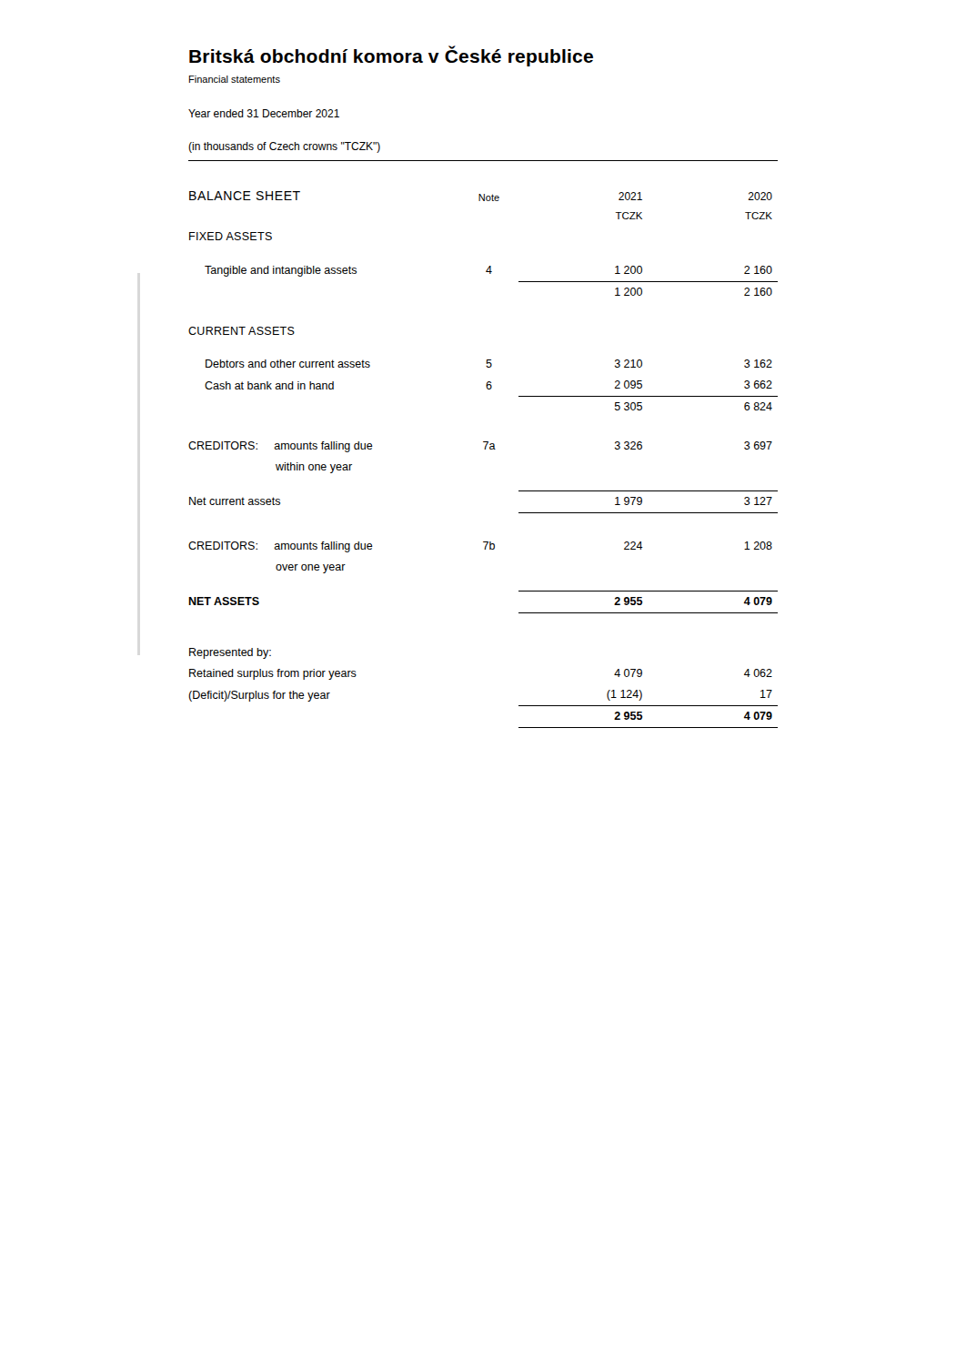Britská obchodní komora v České republice
Financial statements
Year ended 31 December 2021
(in thousands of Czech crowns "TCZK")
| BALANCE SHEET | Note | 2021 | 2020 |
| | | TCZK | TCZK |
| FIXED ASSETS | | | |
| Tangible and intangible assets | 4 | 1 200 | 2 160 |
| | | 1 200 | 2 160 |
| CURRENT ASSETS | | | |
| Debtors and other current assets | 5 | 3 210 | 3 162 |
| Cash at bank and in hand | 6 | 2 095 | 3 662 |
| | | 5 305 | 6 824 |
| CREDITORS: amounts falling due | 7a | 3 326 | 3 697 |
| within one year | | | |
| Net current assets | | 1 979 | 3 127 |
| CREDITORS: amounts falling due | 7b | 224 | 1 208 |
| over one year | | | |
| NET ASSETS | | 2 955 | 4 079 |
| Represented by: | | | |
| Retained surplus from prior years | | 4 079 | 4 062 |
| (Deficit)/Surplus for the year | | (1 124) | 17 |
| | | 2 955 | 4 079 |